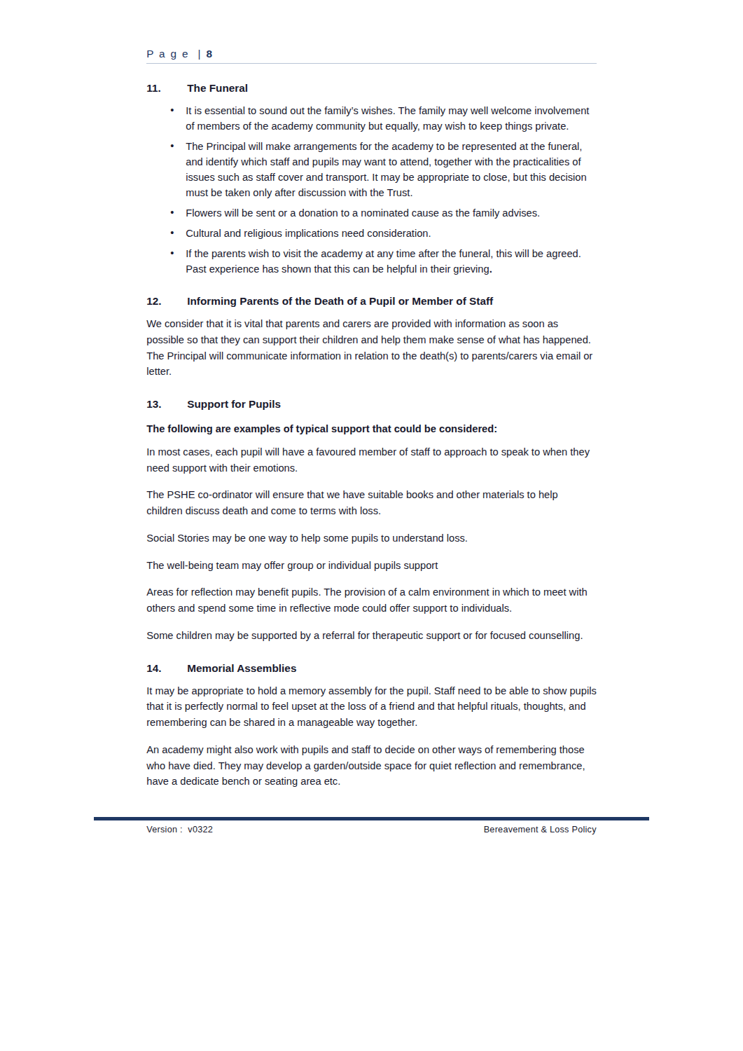P a g e | 8
11. The Funeral
It is essential to sound out the family’s wishes. The family may well welcome involvement of members of the academy community but equally, may wish to keep things private.
The Principal will make arrangements for the academy to be represented at the funeral, and identify which staff and pupils may want to attend, together with the practicalities of issues such as staff cover and transport. It may be appropriate to close, but this decision must be taken only after discussion with the Trust.
Flowers will be sent or a donation to a nominated cause as the family advises.
Cultural and religious implications need consideration.
If the parents wish to visit the academy at any time after the funeral, this will be agreed. Past experience has shown that this can be helpful in their grieving.
12. Informing Parents of the Death of a Pupil or Member of Staff
We consider that it is vital that parents and carers are provided with information as soon as possible so that they can support their children and help them make sense of what has happened. The Principal will communicate information in relation to the death(s) to parents/carers via email or letter.
13. Support for Pupils
The following are examples of typical support that could be considered:
In most cases, each pupil will have a favoured member of staff to approach to speak to when they need support with their emotions.
The PSHE co-ordinator will ensure that we have suitable books and other materials to help children discuss death and come to terms with loss.
Social Stories may be one way to help some pupils to understand loss.
The well-being team may offer group or individual pupils support
Areas for reflection may benefit pupils. The provision of a calm environment in which to meet with others and spend some time in reflective mode could offer support to individuals.
Some children may be supported by a referral for therapeutic support or for focused counselling.
14. Memorial Assemblies
It may be appropriate to hold a memory assembly for the pupil. Staff need to be able to show pupils that it is perfectly normal to feel upset at the loss of a friend and that helpful rituals, thoughts, and remembering can be shared in a manageable way together.
An academy might also work with pupils and staff to decide on other ways of remembering those who have died. They may develop a garden/outside space for quiet reflection and remembrance, have a dedicate bench or seating area etc.
Version : v0322
Bereavement & Loss Policy